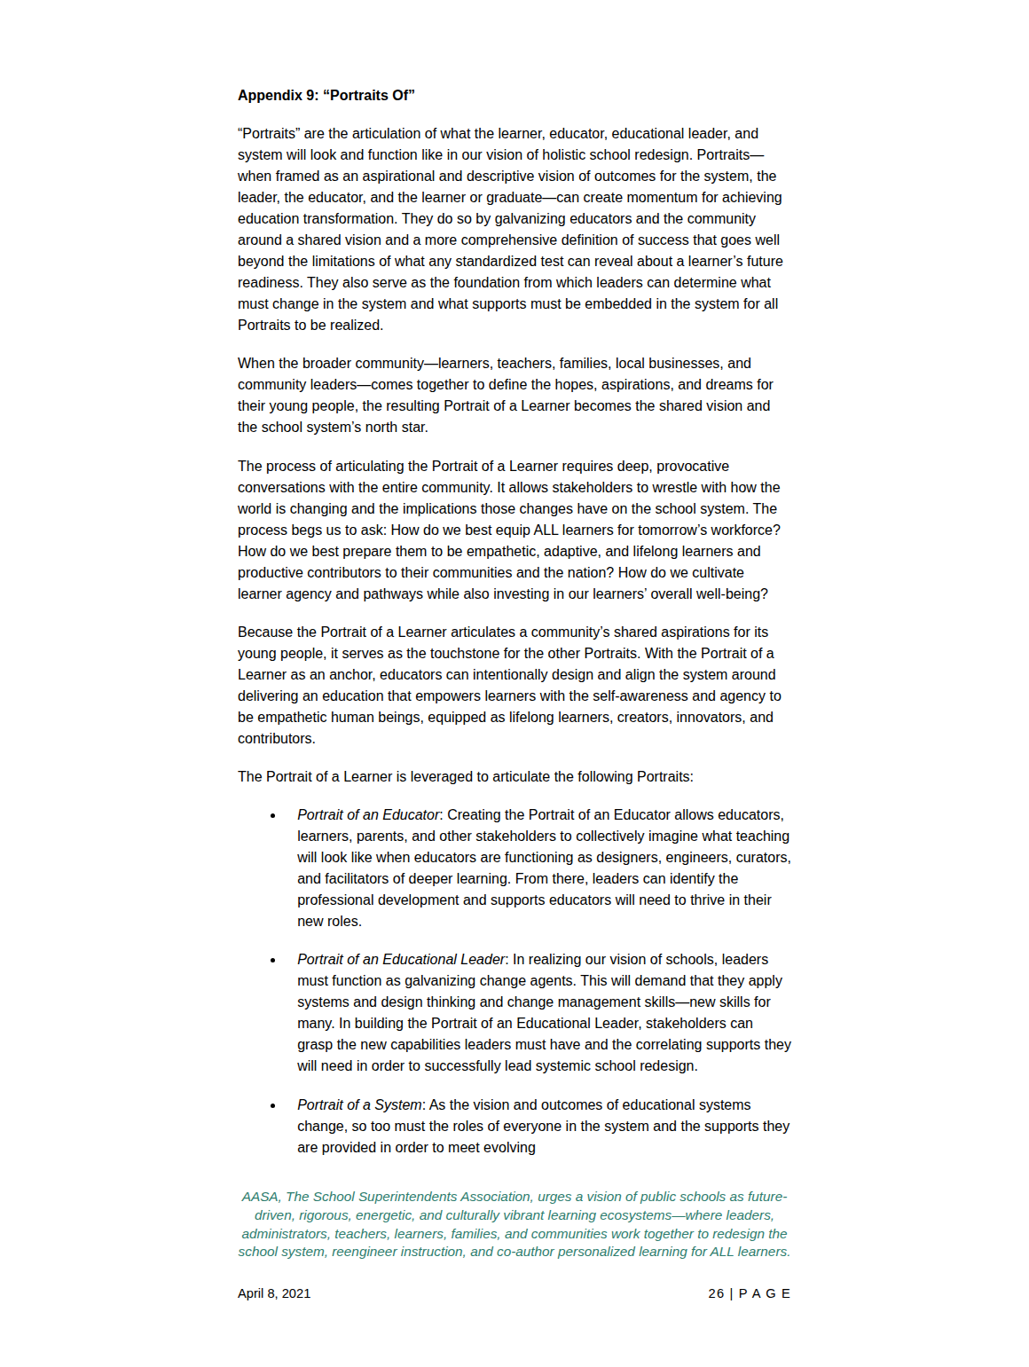Appendix 9: “Portraits Of”
“Portraits” are the articulation of what the learner, educator, educational leader, and system will look and function like in our vision of holistic school redesign. Portraits—when framed as an aspirational and descriptive vision of outcomes for the system, the leader, the educator, and the learner or graduate—can create momentum for achieving education transformation. They do so by galvanizing educators and the community around a shared vision and a more comprehensive definition of success that goes well beyond the limitations of what any standardized test can reveal about a learner’s future readiness. They also serve as the foundation from which leaders can determine what must change in the system and what supports must be embedded in the system for all Portraits to be realized.
When the broader community—learners, teachers, families, local businesses, and community leaders—comes together to define the hopes, aspirations, and dreams for their young people, the resulting Portrait of a Learner becomes the shared vision and the school system’s north star.
The process of articulating the Portrait of a Learner requires deep, provocative conversations with the entire community. It allows stakeholders to wrestle with how the world is changing and the implications those changes have on the school system. The process begs us to ask: How do we best equip ALL learners for tomorrow’s workforce? How do we best prepare them to be empathetic, adaptive, and lifelong learners and productive contributors to their communities and the nation? How do we cultivate learner agency and pathways while also investing in our learners’ overall well-being?
Because the Portrait of a Learner articulates a community’s shared aspirations for its young people, it serves as the touchstone for the other Portraits. With the Portrait of a Learner as an anchor, educators can intentionally design and align the system around delivering an education that empowers learners with the self-awareness and agency to be empathetic human beings, equipped as lifelong learners, creators, innovators, and contributors.
The Portrait of a Learner is leveraged to articulate the following Portraits:
Portrait of an Educator: Creating the Portrait of an Educator allows educators, learners, parents, and other stakeholders to collectively imagine what teaching will look like when educators are functioning as designers, engineers, curators, and facilitators of deeper learning. From there, leaders can identify the professional development and supports educators will need to thrive in their new roles.
Portrait of an Educational Leader: In realizing our vision of schools, leaders must function as galvanizing change agents. This will demand that they apply systems and design thinking and change management skills—new skills for many. In building the Portrait of an Educational Leader, stakeholders can grasp the new capabilities leaders must have and the correlating supports they will need in order to successfully lead systemic school redesign.
Portrait of a System: As the vision and outcomes of educational systems change, so too must the roles of everyone in the system and the supports they are provided in order to meet evolving
AASA, The School Superintendents Association, urges a vision of public schools as future-driven, rigorous, energetic, and culturally vibrant learning ecosystems—where leaders, administrators, teachers, learners, families, and communities work together to redesign the school system, reengineer instruction, and co-author personalized learning for ALL learners.
April 8, 2021 26 | P A G E